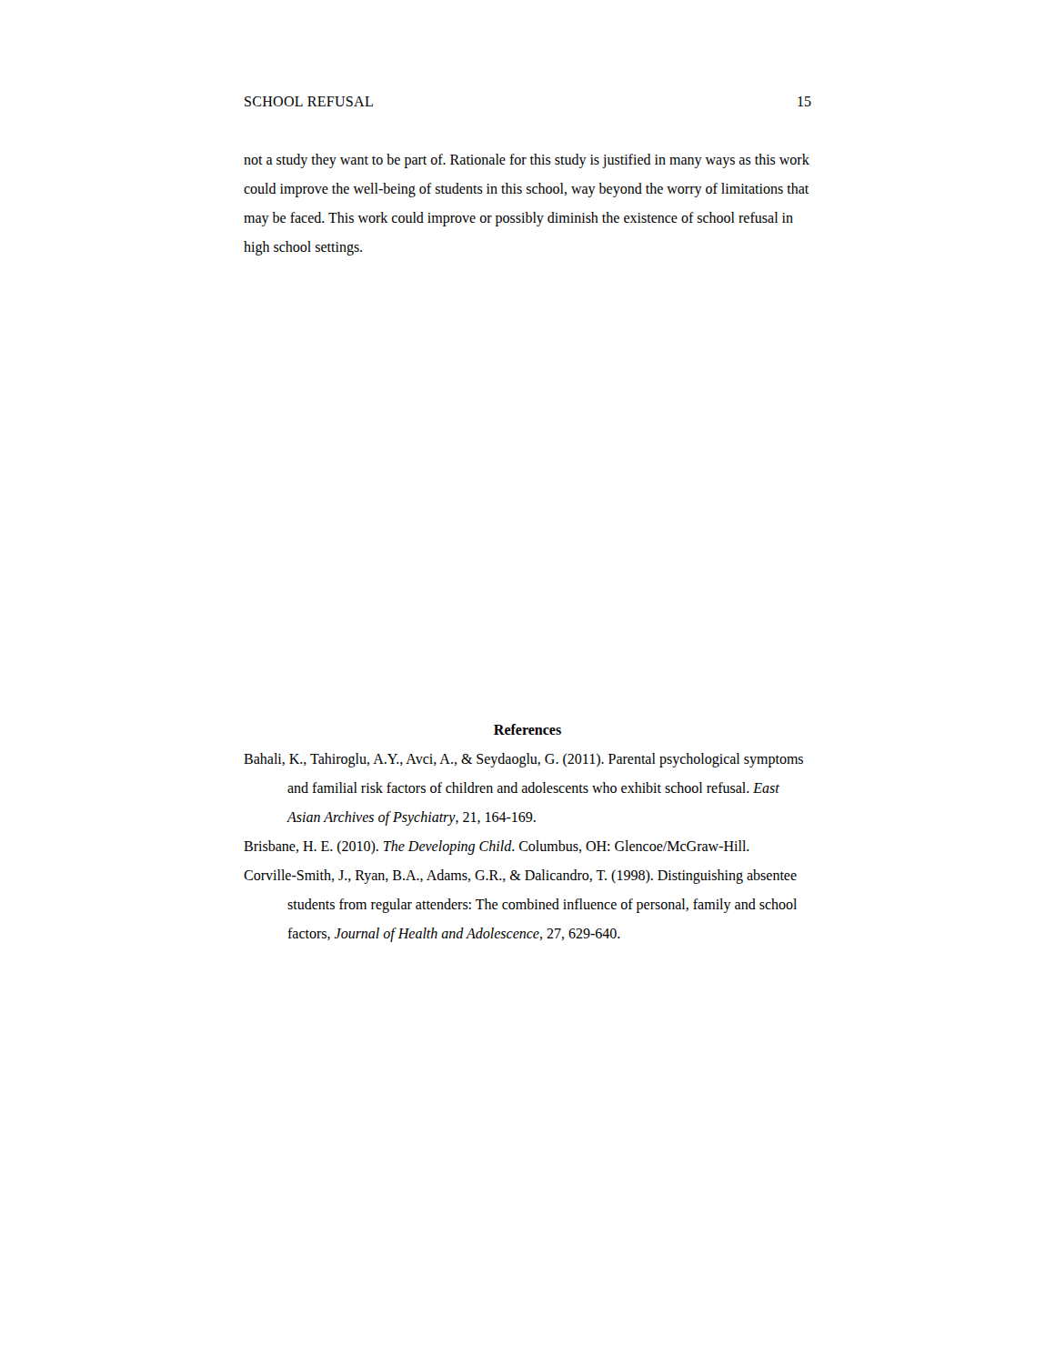School Refusal 15
not a study they want to be part of. Rationale for this study is justified in many ways as this work could improve the well-being of students in this school, way beyond the worry of limitations that may be faced. This work could improve or possibly diminish the existence of school refusal in high school settings.
References
Bahali, K., Tahiroglu, A.Y., Avci, A., & Seydaoglu, G. (2011). Parental psychological symptoms and familial risk factors of children and adolescents who exhibit school refusal. East Asian Archives of Psychiatry, 21, 164-169.
Brisbane, H. E. (2010). The Developing Child. Columbus, OH: Glencoe/McGraw-Hill.
Corville-Smith, J., Ryan, B.A., Adams, G.R., & Dalicandro, T. (1998). Distinguishing absentee students from regular attenders: The combined influence of personal, family and school factors, Journal of Health and Adolescence, 27, 629-640.